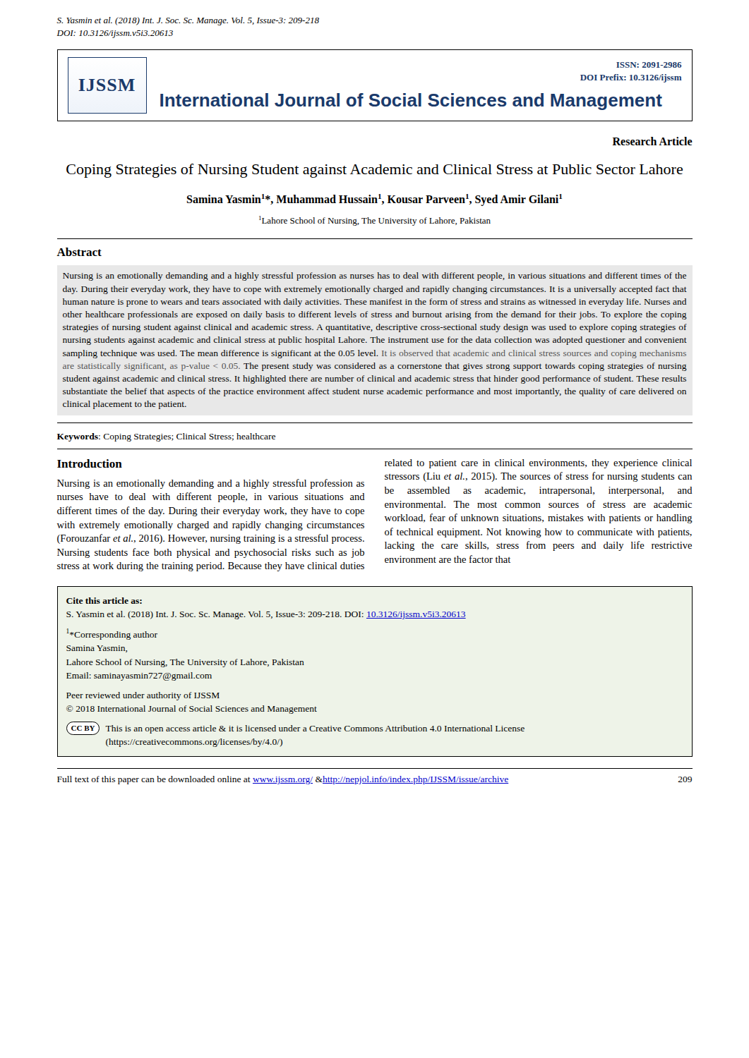S. Yasmin et al. (2018) Int. J. Soc. Sc. Manage. Vol. 5, Issue-3: 209-218
DOI: 10.3126/ijssm.v5i3.20613
IJSSM
ISSN: 2091-2986
DOI Prefix: 10.3126/ijssm
International Journal of Social Sciences and Management
Research Article
Coping Strategies of Nursing Student against Academic and Clinical Stress at Public Sector Lahore
Samina Yasmin1*, Muhammad Hussain1, Kousar Parveen1, Syed Amir Gilani1
1Lahore School of Nursing, The University of Lahore, Pakistan
Abstract
Nursing is an emotionally demanding and a highly stressful profession as nurses has to deal with different people, in various situations and different times of the day. During their everyday work, they have to cope with extremely emotionally charged and rapidly changing circumstances. It is a universally accepted fact that human nature is prone to wears and tears associated with daily activities. These manifest in the form of stress and strains as witnessed in everyday life. Nurses and other healthcare professionals are exposed on daily basis to different levels of stress and burnout arising from the demand for their jobs. To explore the coping strategies of nursing student against clinical and academic stress. A quantitative, descriptive cross-sectional study design was used to explore coping strategies of nursing students against academic and clinical stress at public hospital Lahore. The instrument use for the data collection was adopted questioner and convenient sampling technique was used. The mean difference is significant at the 0.05 level. It is observed that academic and clinical stress sources and coping mechanisms are statistically significant, as p-value < 0.05. The present study was considered as a cornerstone that gives strong support towards coping strategies of nursing student against academic and clinical stress. It highlighted there are number of clinical and academic stress that hinder good performance of student. These results substantiate the belief that aspects of the practice environment affect student nurse academic performance and most importantly, the quality of care delivered on clinical placement to the patient.
Keywords: Coping Strategies; Clinical Stress; healthcare
Introduction
Nursing is an emotionally demanding and a highly stressful profession as nurses have to deal with different people, in various situations and different times of the day. During their everyday work, they have to cope with extremely emotionally charged and rapidly changing circumstances (Forouzanfar et al., 2016). However, nursing training is a stressful process. Nursing students face both physical and psychosocial risks such as job stress at work during the training period. Because they have clinical duties related to patient care in clinical environments, they experience clinical stressors (Liu et al., 2015). The sources of stress for nursing students can be assembled as academic, intrapersonal, interpersonal, and environmental. The most common sources of stress are academic workload, fear of unknown situations, mistakes with patients or handling of technical equipment. Not knowing how to communicate with patients, lacking the care skills, stress from peers and daily life restrictive environment are the factor that
Cite this article as:
S. Yasmin et al. (2018) Int. J. Soc. Sc. Manage. Vol. 5, Issue-3: 209-218. DOI: 10.3126/ijssm.v5i3.20613
1*Corresponding author
Samina Yasmin,
Lahore School of Nursing, The University of Lahore, Pakistan
Email: saminayasmin727@gmail.com
Peer reviewed under authority of IJSSM
© 2018 International Journal of Social Sciences and Management
CC BY This is an open access article & it is licensed under a Creative Commons Attribution 4.0 International License (https://creativecommons.org/licenses/by/4.0/)
Full text of this paper can be downloaded online at www.ijssm.org/ &http://nepjol.info/index.php/IJSSM/issue/archive 209